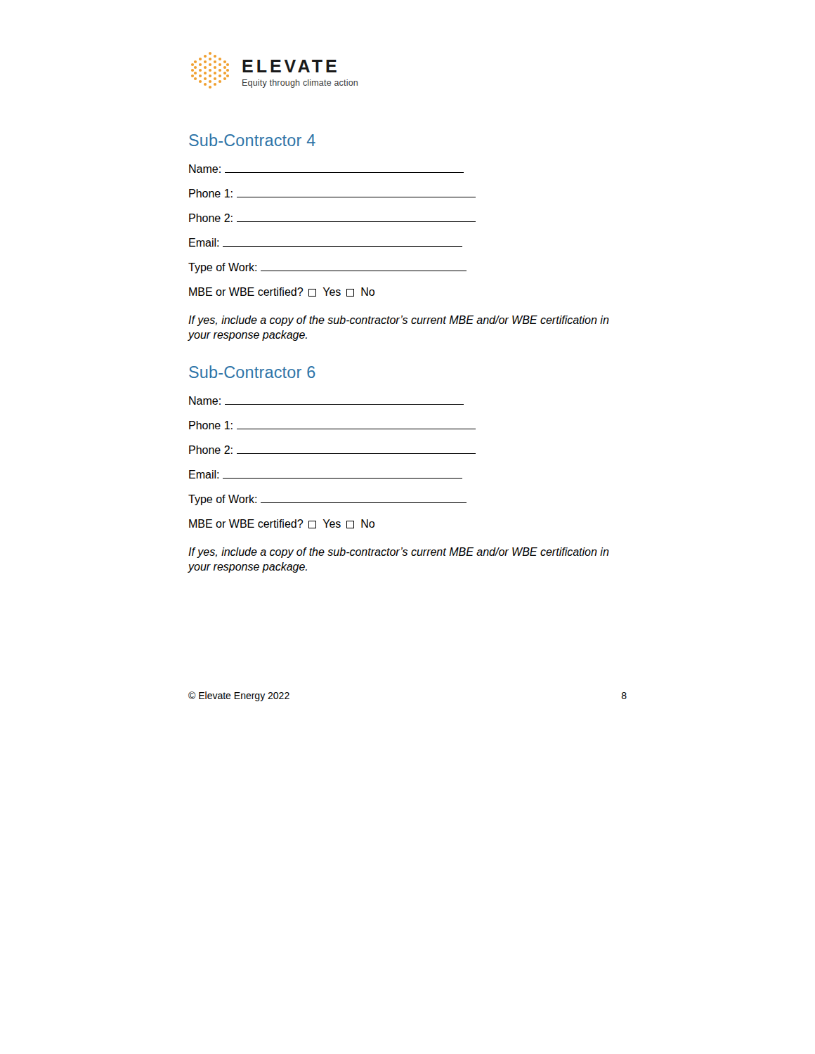ELEVATE Equity through climate action
Sub-Contractor 4
Name:
Phone 1:
Phone 2:
Email:
Type of Work:
MBE or WBE certified? Yes No
If yes, include a copy of the sub-contractor’s current MBE and/or WBE certification in your response package.
Sub-Contractor 6
Name:
Phone 1:
Phone 2:
Email:
Type of Work:
MBE or WBE certified? Yes No
If yes, include a copy of the sub-contractor’s current MBE and/or WBE certification in your response package.
© Elevate Energy 2022 8